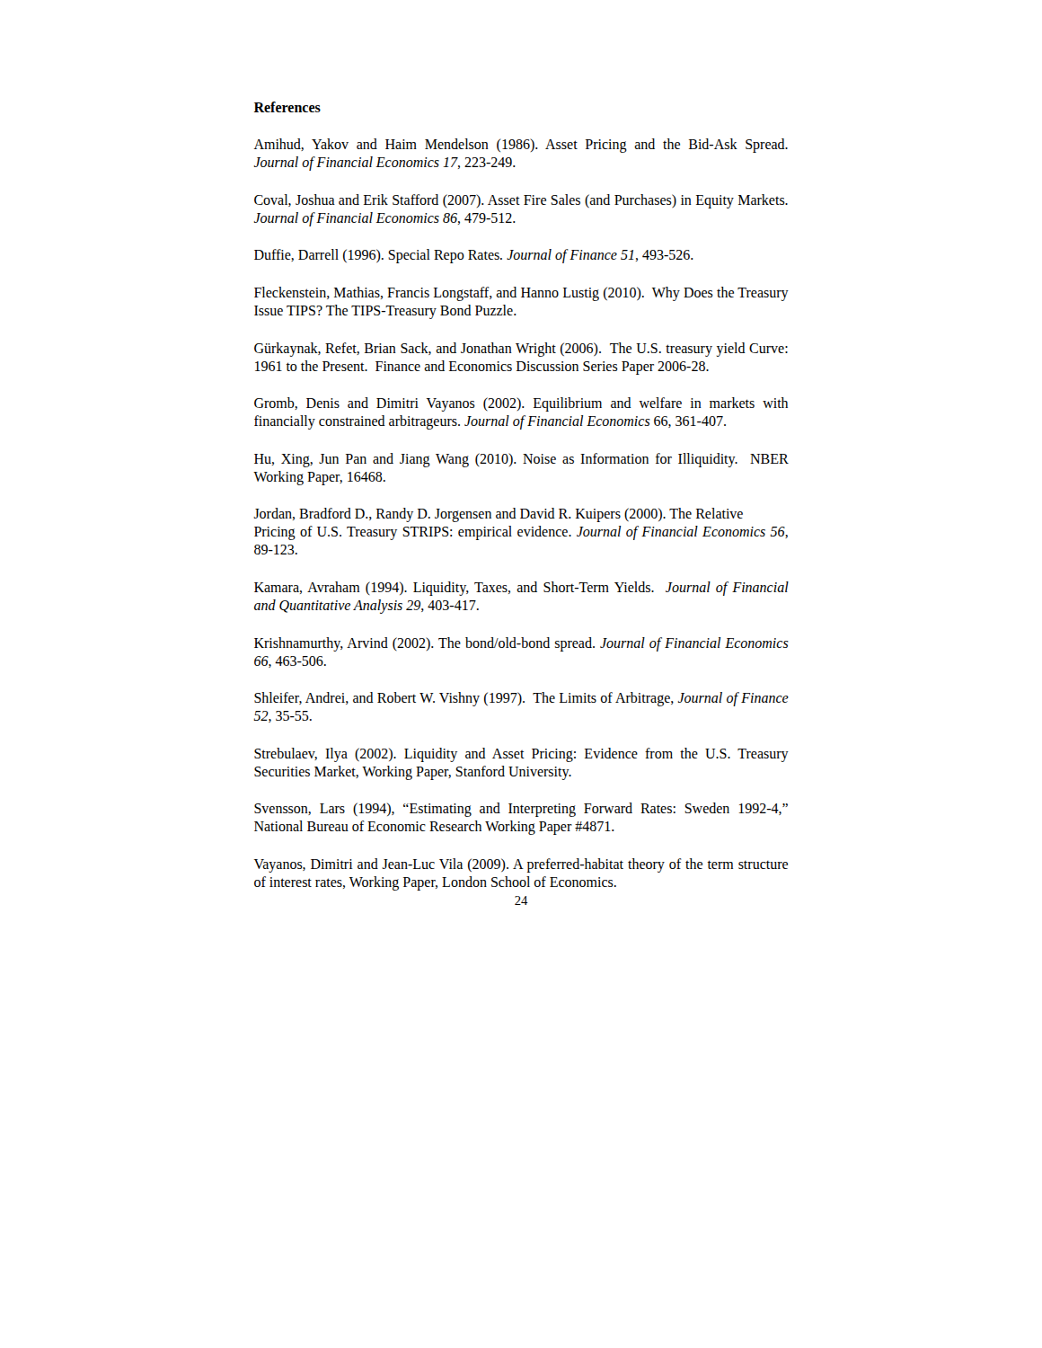References
Amihud, Yakov and Haim Mendelson (1986). Asset Pricing and the Bid-Ask Spread. Journal of Financial Economics 17, 223-249.
Coval, Joshua and Erik Stafford (2007). Asset Fire Sales (and Purchases) in Equity Markets. Journal of Financial Economics 86, 479-512.
Duffie, Darrell (1996). Special Repo Rates. Journal of Finance 51, 493-526.
Fleckenstein, Mathias, Francis Longstaff, and Hanno Lustig (2010). Why Does the Treasury Issue TIPS? The TIPS-Treasury Bond Puzzle.
Gürkaynak, Refet, Brian Sack, and Jonathan Wright (2006). The U.S. treasury yield Curve: 1961 to the Present. Finance and Economics Discussion Series Paper 2006-28.
Gromb, Denis and Dimitri Vayanos (2002). Equilibrium and welfare in markets with financially constrained arbitrageurs. Journal of Financial Economics 66, 361-407.
Hu, Xing, Jun Pan and Jiang Wang (2010). Noise as Information for Illiquidity. NBER Working Paper, 16468.
Jordan, Bradford D., Randy D. Jorgensen and David R. Kuipers (2000). The Relative
Pricing of U.S. Treasury STRIPS: empirical evidence. Journal of Financial Economics 56, 89-123.
Kamara, Avraham (1994). Liquidity, Taxes, and Short-Term Yields. Journal of Financial and Quantitative Analysis 29, 403-417.
Krishnamurthy, Arvind (2002). The bond/old-bond spread. Journal of Financial Economics 66, 463-506.
Shleifer, Andrei, and Robert W. Vishny (1997). The Limits of Arbitrage, Journal of Finance 52, 35-55.
Strebulaev, Ilya (2002). Liquidity and Asset Pricing: Evidence from the U.S. Treasury Securities Market, Working Paper, Stanford University.
Svensson, Lars (1994), “Estimating and Interpreting Forward Rates: Sweden 1992-4,” National Bureau of Economic Research Working Paper #4871.
Vayanos, Dimitri and Jean-Luc Vila (2009). A preferred-habitat theory of the term structure of interest rates, Working Paper, London School of Economics.
24